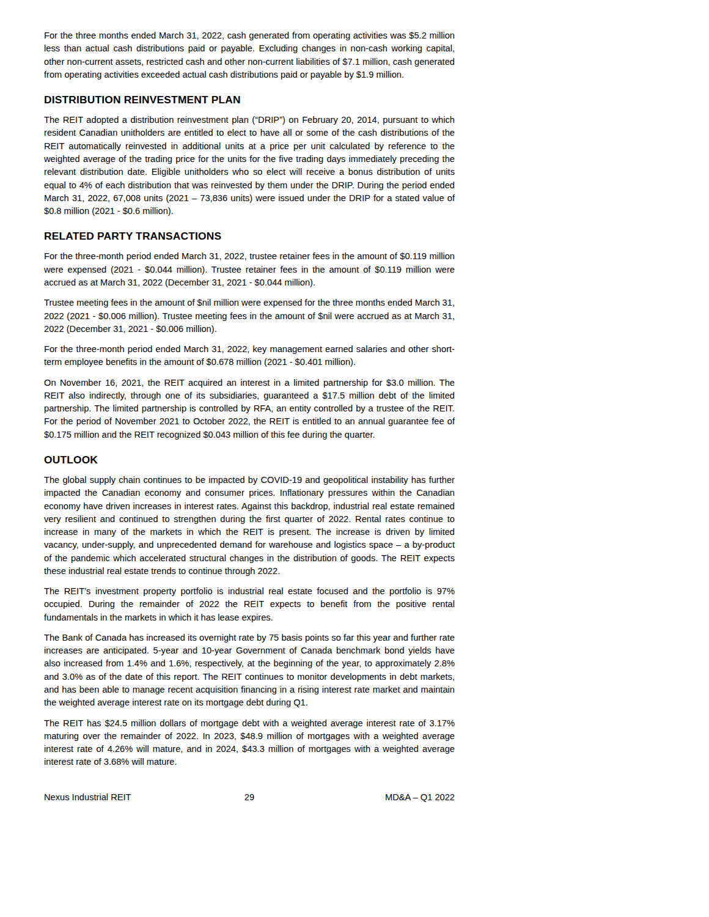For the three months ended March 31, 2022, cash generated from operating activities was $5.2 million less than actual cash distributions paid or payable. Excluding changes in non-cash working capital, other non-current assets, restricted cash and other non-current liabilities of $7.1 million, cash generated from operating activities exceeded actual cash distributions paid or payable by $1.9 million.
DISTRIBUTION REINVESTMENT PLAN
The REIT adopted a distribution reinvestment plan (“DRIP”) on February 20, 2014, pursuant to which resident Canadian unitholders are entitled to elect to have all or some of the cash distributions of the REIT automatically reinvested in additional units at a price per unit calculated by reference to the weighted average of the trading price for the units for the five trading days immediately preceding the relevant distribution date. Eligible unitholders who so elect will receive a bonus distribution of units equal to 4% of each distribution that was reinvested by them under the DRIP. During the period ended March 31, 2022, 67,008 units (2021 – 73,836 units) were issued under the DRIP for a stated value of $0.8 million (2021 - $0.6 million).
RELATED PARTY TRANSACTIONS
For the three-month period ended March 31, 2022, trustee retainer fees in the amount of $0.119 million were expensed (2021 - $0.044 million). Trustee retainer fees in the amount of $0.119 million were accrued as at March 31, 2022 (December 31, 2021 - $0.044 million).
Trustee meeting fees in the amount of $nil million were expensed for the three months ended March 31, 2022 (2021 - $0.006 million). Trustee meeting fees in the amount of $nil were accrued as at March 31, 2022 (December 31, 2021 - $0.006 million).
For the three-month period ended March 31, 2022, key management earned salaries and other short-term employee benefits in the amount of $0.678 million (2021 - $0.401 million).
On November 16, 2021, the REIT acquired an interest in a limited partnership for $3.0 million. The REIT also indirectly, through one of its subsidiaries, guaranteed a $17.5 million debt of the limited partnership. The limited partnership is controlled by RFA, an entity controlled by a trustee of the REIT. For the period of November 2021 to October 2022, the REIT is entitled to an annual guarantee fee of $0.175 million and the REIT recognized $0.043 million of this fee during the quarter.
OUTLOOK
The global supply chain continues to be impacted by COVID-19 and geopolitical instability has further impacted the Canadian economy and consumer prices. Inflationary pressures within the Canadian economy have driven increases in interest rates. Against this backdrop, industrial real estate remained very resilient and continued to strengthen during the first quarter of 2022. Rental rates continue to increase in many of the markets in which the REIT is present. The increase is driven by limited vacancy, under-supply, and unprecedented demand for warehouse and logistics space – a by-product of the pandemic which accelerated structural changes in the distribution of goods. The REIT expects these industrial real estate trends to continue through 2022.
The REIT’s investment property portfolio is industrial real estate focused and the portfolio is 97% occupied. During the remainder of 2022 the REIT expects to benefit from the positive rental fundamentals in the markets in which it has lease expires.
The Bank of Canada has increased its overnight rate by 75 basis points so far this year and further rate increases are anticipated. 5-year and 10-year Government of Canada benchmark bond yields have also increased from 1.4% and 1.6%, respectively, at the beginning of the year, to approximately 2.8% and 3.0% as of the date of this report. The REIT continues to monitor developments in debt markets, and has been able to manage recent acquisition financing in a rising interest rate market and maintain the weighted average interest rate on its mortgage debt during Q1.
The REIT has $24.5 million dollars of mortgage debt with a weighted average interest rate of 3.17% maturing over the remainder of 2022. In 2023, $48.9 million of mortgages with a weighted average interest rate of 4.26% will mature, and in 2024, $43.3 million of mortgages with a weighted average interest rate of 3.68% will mature.
Nexus Industrial REIT
29
MD&A – Q1 2022